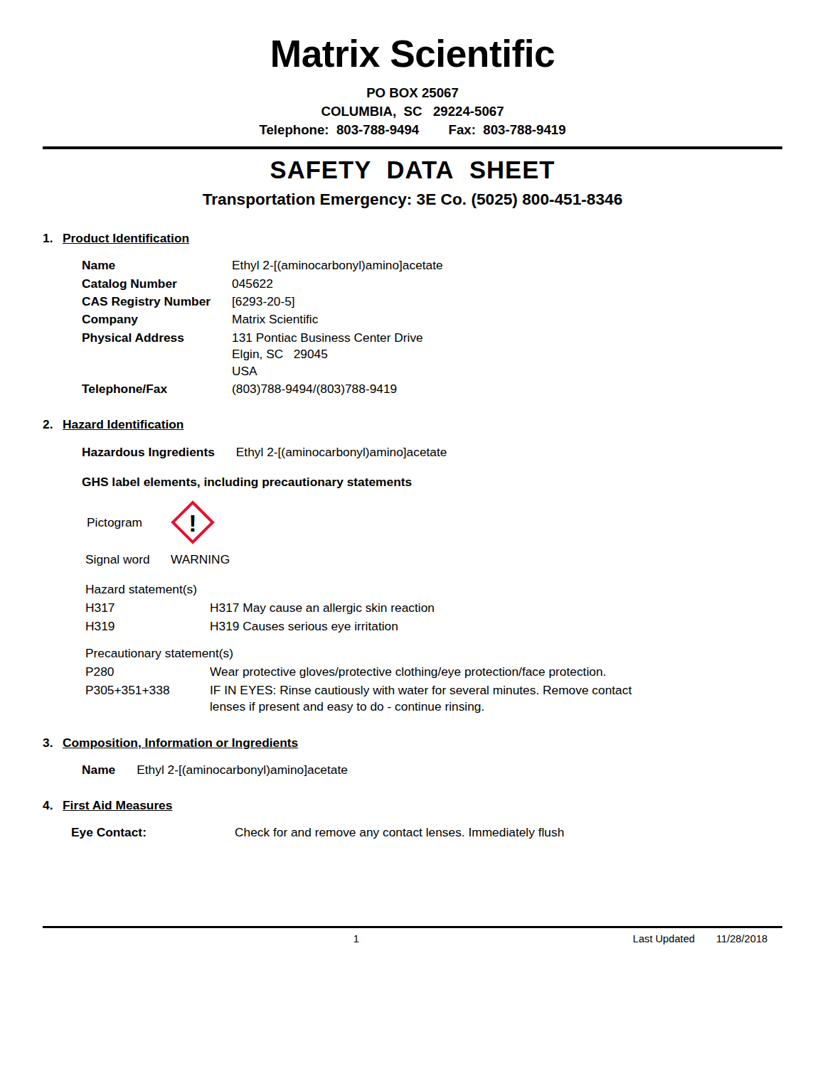Matrix Scientific
PO BOX 25067
COLUMBIA, SC 29224-5067
Telephone: 803-788-9494 Fax: 803-788-9419
SAFETY DATA SHEET
Transportation Emergency: 3E Co. (5025) 800-451-8346
1. Product Identification
| Name | Ethyl 2-[(aminocarbonyl)amino]acetate |
| Catalog Number | 045622 |
| CAS Registry Number | [6293-20-5] |
| Company | Matrix Scientific |
| Physical Address | 131 Pontiac Business Center Drive Elgin, SC 29045 USA |
| Telephone/Fax | (803)788-9494/(803)788-9419 |
2. Hazard Identification
| Hazardous Ingredients | Ethyl 2-[(aminocarbonyl)amino]acetate |
GHS label elements, including precautionary statements
Pictogram !
Signal word WARNING
Hazard statement(s)
| H317 | H317 May cause an allergic skin reaction |
| H319 | H319 Causes serious eye irritation |
Precautionary statement(s)
| P280 | Wear protective gloves/protective clothing/eye protection/face protection. |
| P305+351+338 | IF IN EYES: Rinse cautiously with water for several minutes. Remove contact lenses if present and easy to do - continue rinsing. |
3. Composition, Information or Ingredients
| Name | Ethyl 2-[(aminocarbonyl)amino]acetate |
4. First Aid Measures
Eye Contact: Check for and remove any contact lenses. Immediately flush
1 Last Updated11/28/2018